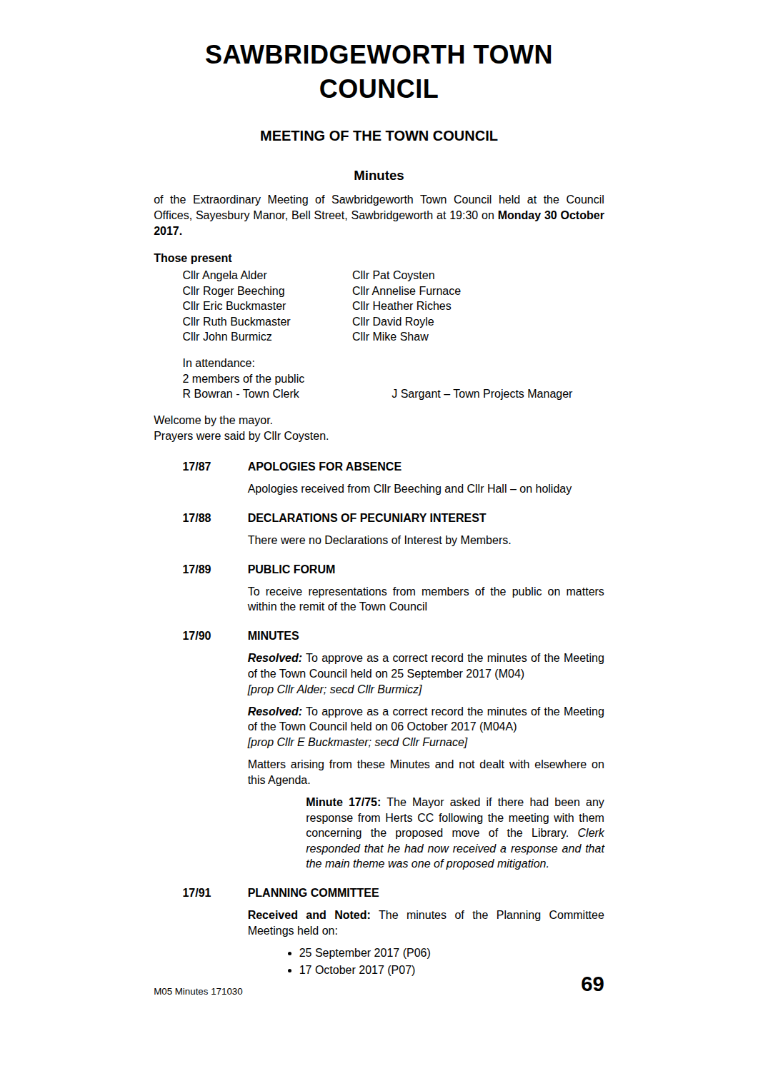SAWBRIDGEWORTH TOWN COUNCIL
MEETING OF THE TOWN COUNCIL
Minutes
of the Extraordinary Meeting of Sawbridgeworth Town Council held at the Council Offices, Sayesbury Manor, Bell Street, Sawbridgeworth at 19:30 on Monday 30 October 2017.
Those present
| Cllr Angela Alder | Cllr Pat Coysten |
| Cllr Roger Beeching | Cllr Annelise Furnace |
| Cllr Eric Buckmaster | Cllr Heather Riches |
| Cllr Ruth Buckmaster | Cllr David Royle |
| Cllr John Burmicz | Cllr Mike Shaw |
In attendance:
2 members of the public
R Bowran - Town Clerk J Sargant – Town Projects Manager
Welcome by the mayor.
Prayers were said by Cllr Coysten.
17/87
APOLOGIES FOR ABSENCE
Apologies received from Cllr Beeching and Cllr Hall – on holiday
17/88
DECLARATIONS OF PECUNIARY INTEREST
There were no Declarations of Interest by Members.
17/89
PUBLIC FORUM
To receive representations from members of the public on matters within the remit of the Town Council
17/90
MINUTES
Resolved: To approve as a correct record the minutes of the Meeting of the Town Council held on 25 September 2017 (M04)
[prop Cllr Alder; secd Cllr Burmicz]
Resolved: To approve as a correct record the minutes of the Meeting of the Town Council held on 06 October 2017 (M04A)
[prop Cllr E Buckmaster; secd Cllr Furnace]
Matters arising from these Minutes and not dealt with elsewhere on this Agenda.
Minute 17/75: The Mayor asked if there had been any response from Herts CC following the meeting with them concerning the proposed move of the Library. Clerk responded that he had now received a response and that the main theme was one of proposed mitigation.
17/91
PLANNING COMMITTEE
Received and Noted: The minutes of the Planning Committee Meetings held on:
25 September 2017 (P06)
17 October 2017 (P07)
M05 Minutes 171030
69